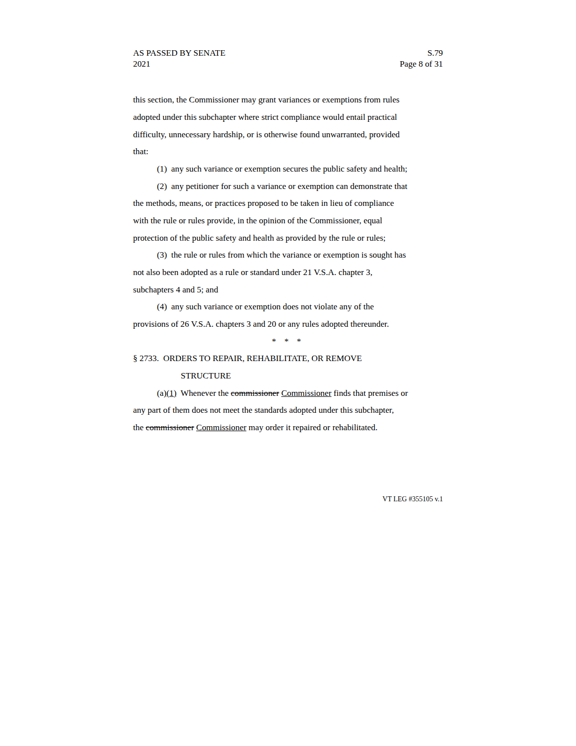AS PASSED BY SENATE S.79
2021 Page 8 of 31
this section, the Commissioner may grant variances or exemptions from rules
adopted under this subchapter where strict compliance would entail practical
difficulty, unnecessary hardship, or is otherwise found unwarranted, provided
that:
(1) any such variance or exemption secures the public safety and health;
(2) any petitioner for such a variance or exemption can demonstrate that
the methods, means, or practices proposed to be taken in lieu of compliance
with the rule or rules provide, in the opinion of the Commissioner, equal
protection of the public safety and health as provided by the rule or rules;
(3) the rule or rules from which the variance or exemption is sought has
not also been adopted as a rule or standard under 21 V.S.A. chapter 3,
subchapters 4 and 5; and
(4) any such variance or exemption does not violate any of the
provisions of 26 V.S.A. chapters 3 and 20 or any rules adopted thereunder.
* * *
§ 2733. ORDERS TO REPAIR, REHABILITATE, OR REMOVE
STRUCTURE
(a)(1) Whenever the commissioner Commissioner finds that premises or
any part of them does not meet the standards adopted under this subchapter,
the commissioner Commissioner may order it repaired or rehabilitated.
VT LEG #355105 v.1